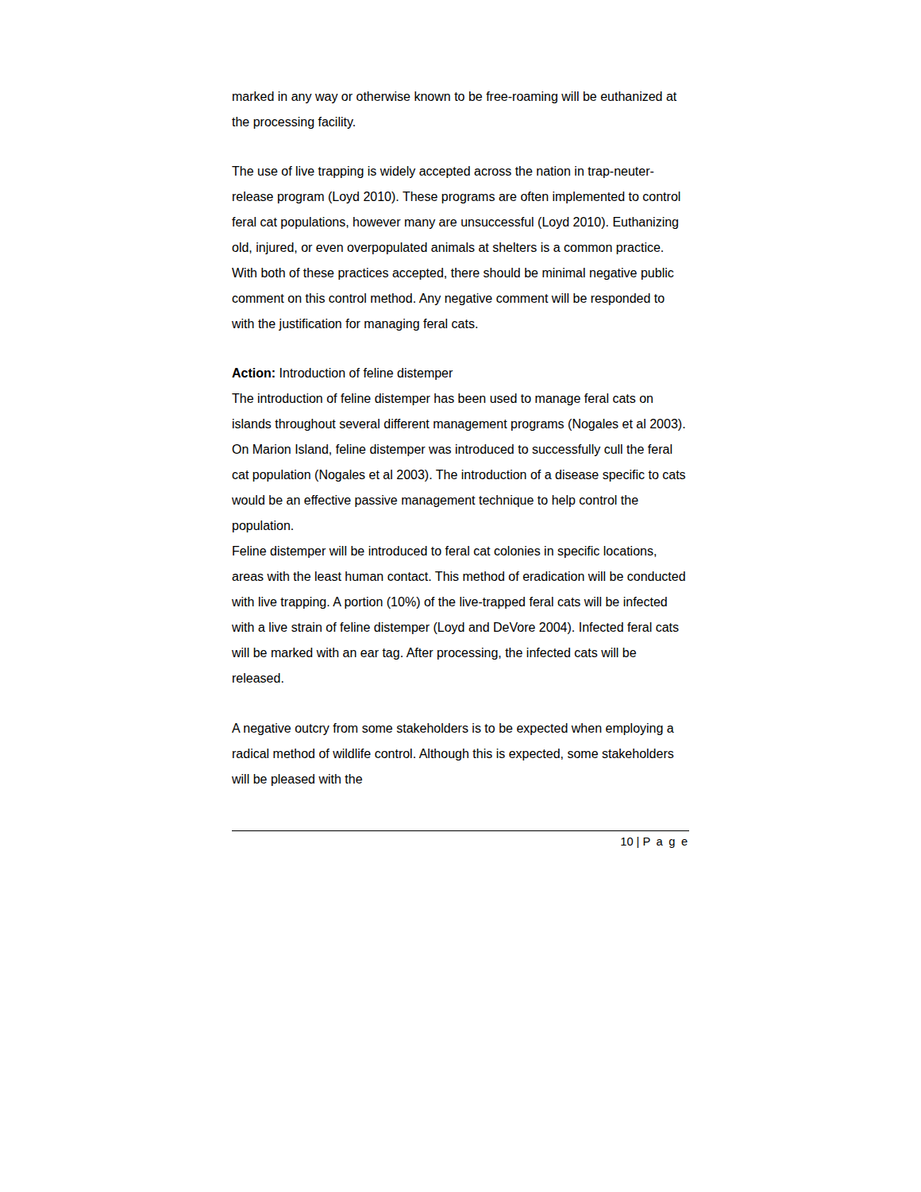marked in any way or otherwise known to be free-roaming will be euthanized at the processing facility.
The use of live trapping is widely accepted across the nation in trap-neuter-release program (Loyd 2010). These programs are often implemented to control feral cat populations, however many are unsuccessful (Loyd 2010). Euthanizing old, injured, or even overpopulated animals at shelters is a common practice. With both of these practices accepted, there should be minimal negative public comment on this control method. Any negative comment will be responded to with the justification for managing feral cats.
Action: Introduction of feline distemper
The introduction of feline distemper has been used to manage feral cats on islands throughout several different management programs (Nogales et al 2003). On Marion Island, feline distemper was introduced to successfully cull the feral cat population (Nogales et al 2003). The introduction of a disease specific to cats would be an effective passive management technique to help control the population.
Feline distemper will be introduced to feral cat colonies in specific locations, areas with the least human contact. This method of eradication will be conducted with live trapping. A portion (10%) of the live-trapped feral cats will be infected with a live strain of feline distemper (Loyd and DeVore 2004). Infected feral cats will be marked with an ear tag. After processing, the infected cats will be released.
A negative outcry from some stakeholders is to be expected when employing a radical method of wildlife control. Although this is expected, some stakeholders will be pleased with the
10 | P a g e